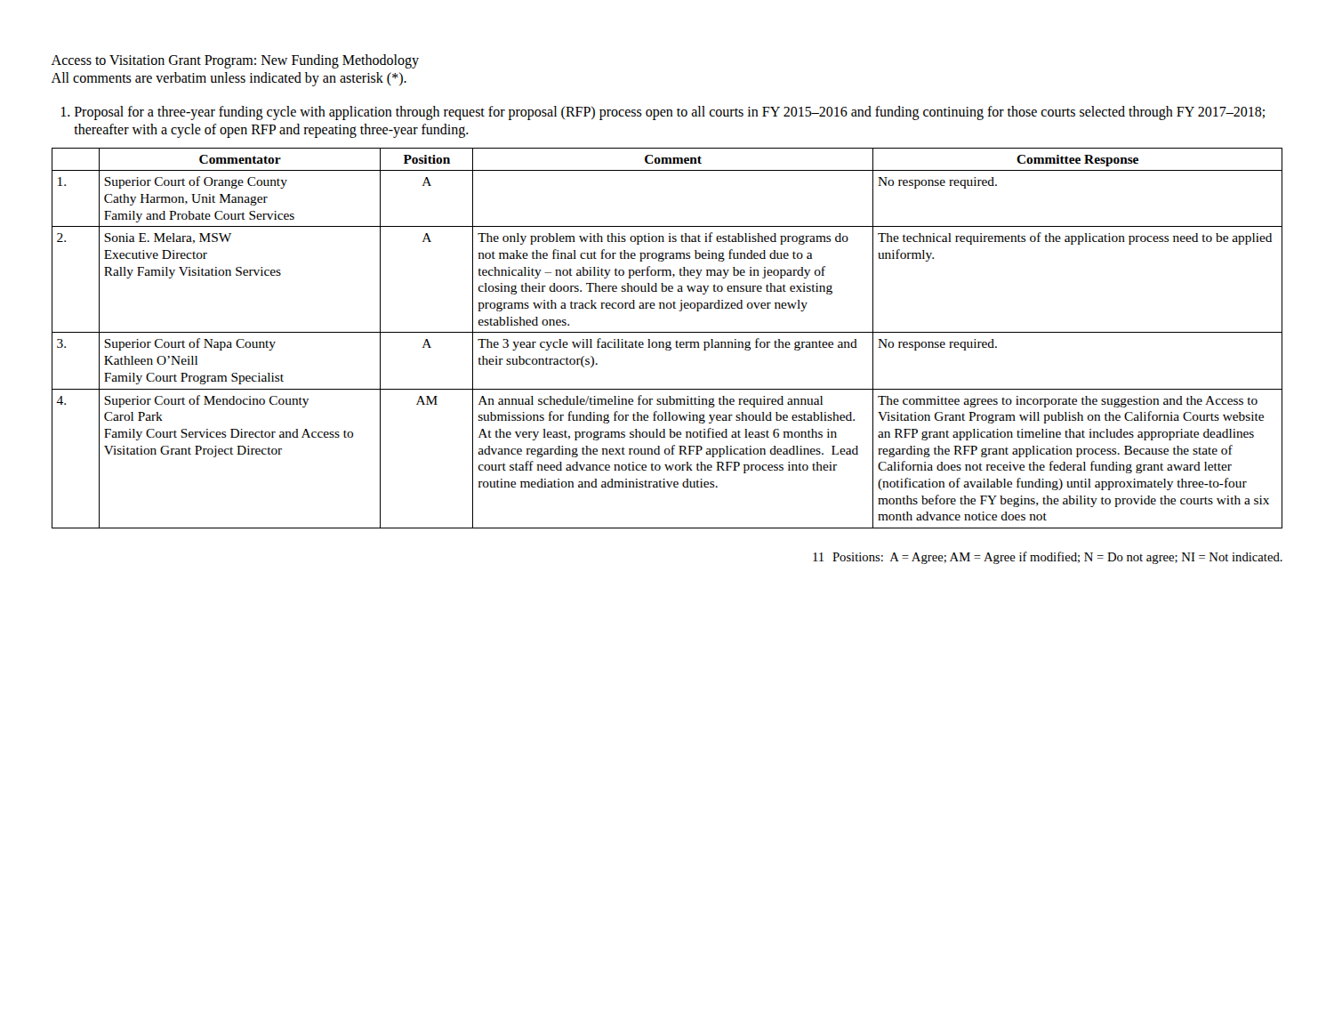Access to Visitation Grant Program: New Funding Methodology
All comments are verbatim unless indicated by an asterisk (*).
Proposal for a three-year funding cycle with application through request for proposal (RFP) process open to all courts in FY 2015–2016 and funding continuing for those courts selected through FY 2017–2018; thereafter with a cycle of open RFP and repeating three-year funding.
| | Commentator | Position | Comment | Committee Response |
| --- | --- | --- | --- | --- |
| 1. | Superior Court of Orange County Cathy Harmon, Unit Manager Family and Probate Court Services | A | | No response required. |
| 2. | Sonia E. Melara, MSW Executive Director Rally Family Visitation Services | A | The only problem with this option is that if established programs do not make the final cut for the programs being funded due to a technicality – not ability to perform, they may be in jeopardy of closing their doors. There should be a way to ensure that existing programs with a track record are not jeopardized over newly established ones. | The technical requirements of the application process need to be applied uniformly. |
| 3. | Superior Court of Napa County Kathleen O’Neill Family Court Program Specialist | A | The 3 year cycle will facilitate long term planning for the grantee and their subcontractor(s). | No response required. |
| 4. | Superior Court of Mendocino County Carol Park Family Court Services Director and Access to Visitation Grant Project Director | AM | An annual schedule/timeline for submitting the required annual submissions for funding for the following year should be established. At the very least, programs should be notified at least 6 months in advance regarding the next round of RFP application deadlines. Lead court staff need advance notice to work the RFP process into their routine mediation and administrative duties. | The committee agrees to incorporate the suggestion and the Access to Visitation Grant Program will publish on the California Courts website an RFP grant application timeline that includes appropriate deadlines regarding the RFP grant application process. Because the state of California does not receive the federal funding grant award letter (notification of available funding) until approximately three-to-four months before the FY begins, the ability to provide the courts with a six month advance notice does not |
11 Positions: A = Agree; AM = Agree if modified; N = Do not agree; NI = Not indicated.